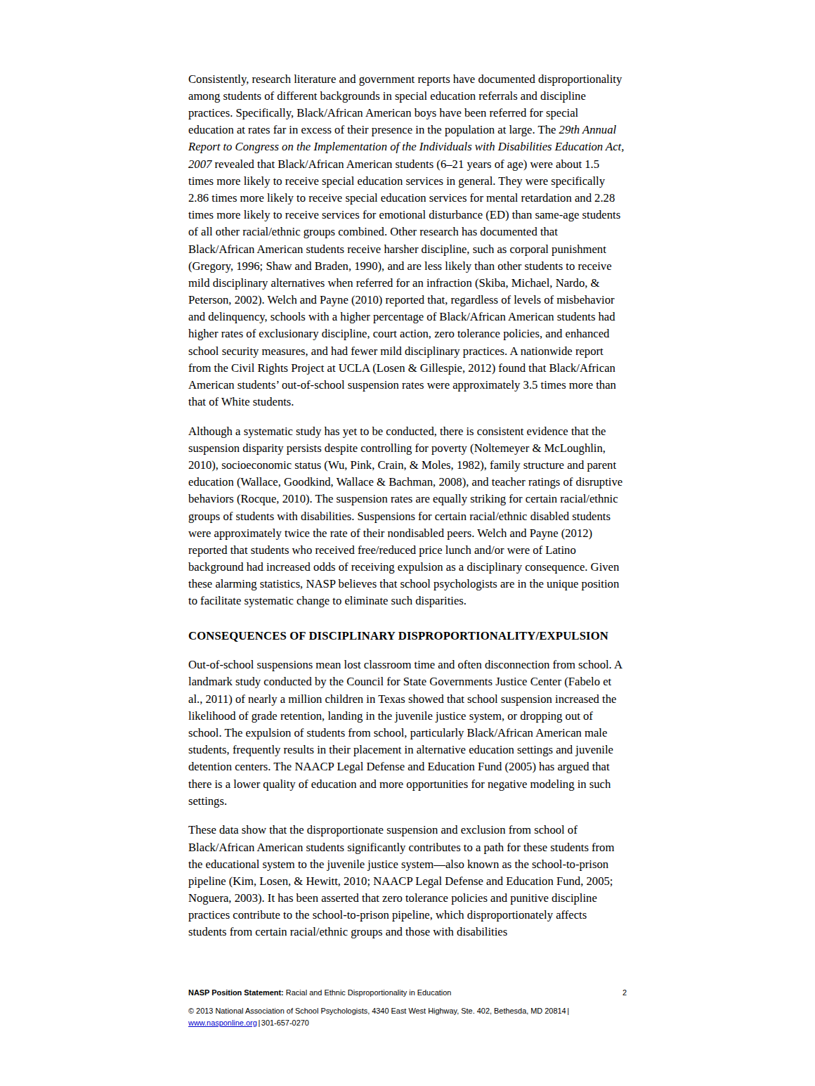Consistently, research literature and government reports have documented disproportionality among students of different backgrounds in special education referrals and discipline practices. Specifically, Black/African American boys have been referred for special education at rates far in excess of their presence in the population at large. The 29th Annual Report to Congress on the Implementation of the Individuals with Disabilities Education Act, 2007 revealed that Black/African American students (6–21 years of age) were about 1.5 times more likely to receive special education services in general. They were specifically 2.86 times more likely to receive special education services for mental retardation and 2.28 times more likely to receive services for emotional disturbance (ED) than same-age students of all other racial/ethnic groups combined. Other research has documented that Black/African American students receive harsher discipline, such as corporal punishment (Gregory, 1996; Shaw and Braden, 1990), and are less likely than other students to receive mild disciplinary alternatives when referred for an infraction (Skiba, Michael, Nardo, & Peterson, 2002). Welch and Payne (2010) reported that, regardless of levels of misbehavior and delinquency, schools with a higher percentage of Black/African American students had higher rates of exclusionary discipline, court action, zero tolerance policies, and enhanced school security measures, and had fewer mild disciplinary practices. A nationwide report from the Civil Rights Project at UCLA (Losen & Gillespie, 2012) found that Black/African American students’ out-of-school suspension rates were approximately 3.5 times more than that of White students.
Although a systematic study has yet to be conducted, there is consistent evidence that the suspension disparity persists despite controlling for poverty (Noltemeyer & McLoughlin, 2010), socioeconomic status (Wu, Pink, Crain, & Moles, 1982), family structure and parent education (Wallace, Goodkind, Wallace & Bachman, 2008), and teacher ratings of disruptive behaviors (Rocque, 2010). The suspension rates are equally striking for certain racial/ethnic groups of students with disabilities. Suspensions for certain racial/ethnic disabled students were approximately twice the rate of their nondisabled peers. Welch and Payne (2012) reported that students who received free/reduced price lunch and/or were of Latino background had increased odds of receiving expulsion as a disciplinary consequence. Given these alarming statistics, NASP believes that school psychologists are in the unique position to facilitate systematic change to eliminate such disparities.
Consequences of Disciplinary Disproportionality/Expulsion
Out-of-school suspensions mean lost classroom time and often disconnection from school. A landmark study conducted by the Council for State Governments Justice Center (Fabelo et al., 2011) of nearly a million children in Texas showed that school suspension increased the likelihood of grade retention, landing in the juvenile justice system, or dropping out of school. The expulsion of students from school, particularly Black/African American male students, frequently results in their placement in alternative education settings and juvenile detention centers. The NAACP Legal Defense and Education Fund (2005) has argued that there is a lower quality of education and more opportunities for negative modeling in such settings.
These data show that the disproportionate suspension and exclusion from school of Black/African American students significantly contributes to a path for these students from the educational system to the juvenile justice system—also known as the school-to-prison pipeline (Kim, Losen, & Hewitt, 2010; NAACP Legal Defense and Education Fund, 2005; Noguera, 2003). It has been asserted that zero tolerance policies and punitive discipline practices contribute to the school-to-prison pipeline, which disproportionately affects students from certain racial/ethnic groups and those with disabilities
NASP Position Statement: Racial and Ethnic Disproportionality in Education 2
© 2013 National Association of School Psychologists, 4340 East West Highway, Ste. 402, Bethesda, MD 20814|www.nasponline.org|301-657-0270